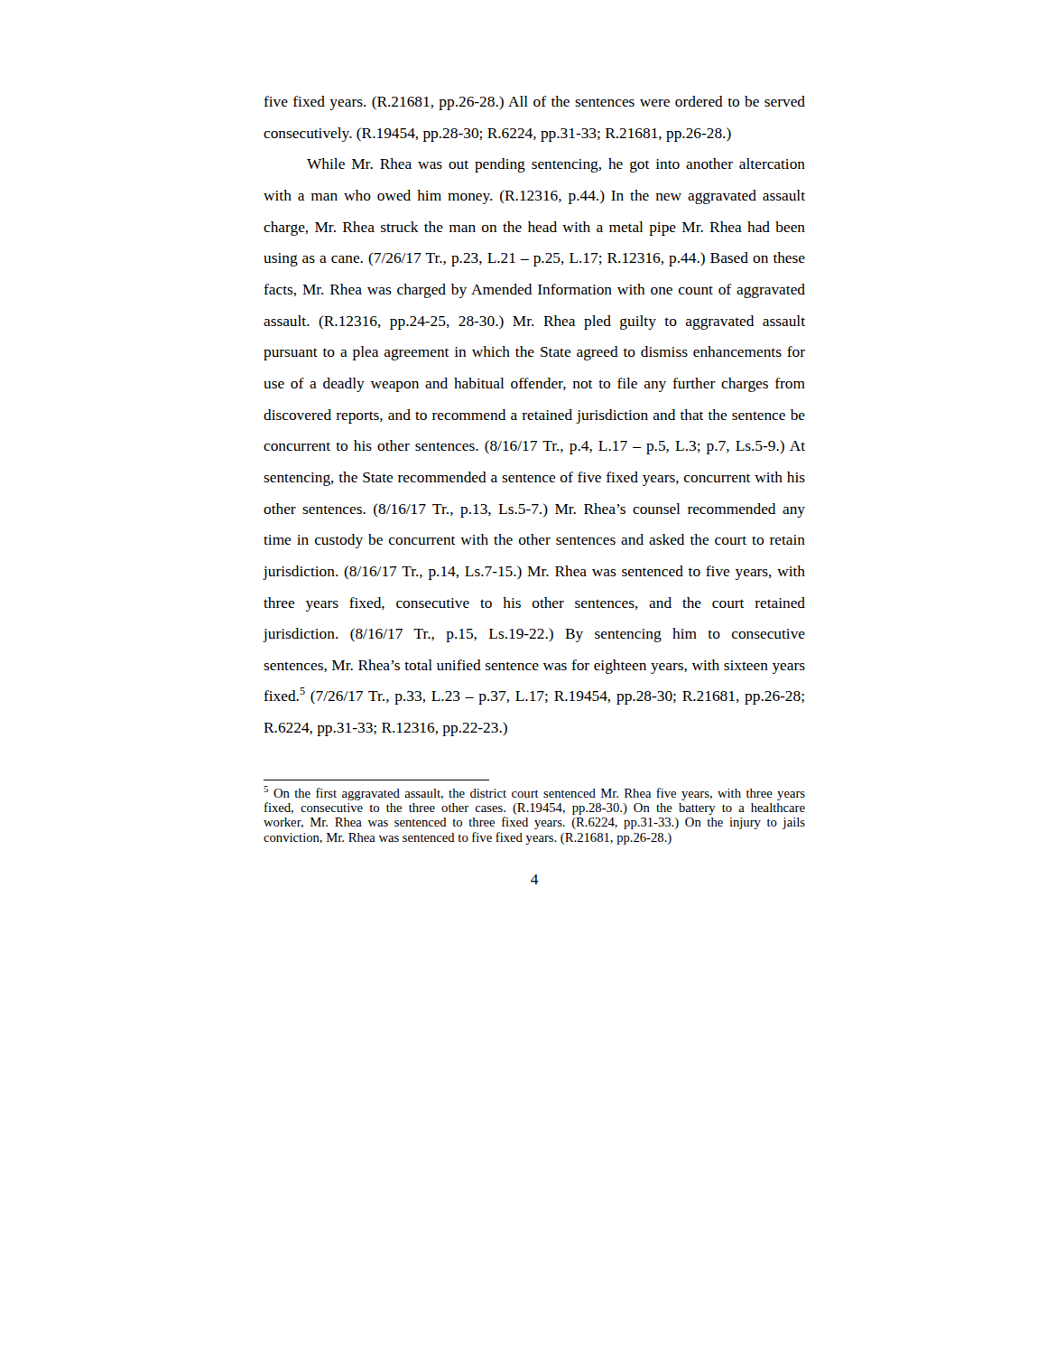five fixed years. (R.21681, pp.26-28.) All of the sentences were ordered to be served consecutively. (R.19454, pp.28-30; R.6224, pp.31-33; R.21681, pp.26-28.)
While Mr. Rhea was out pending sentencing, he got into another altercation with a man who owed him money. (R.12316, p.44.) In the new aggravated assault charge, Mr. Rhea struck the man on the head with a metal pipe Mr. Rhea had been using as a cane. (7/26/17 Tr., p.23, L.21 – p.25, L.17; R.12316, p.44.) Based on these facts, Mr. Rhea was charged by Amended Information with one count of aggravated assault. (R.12316, pp.24-25, 28-30.) Mr. Rhea pled guilty to aggravated assault pursuant to a plea agreement in which the State agreed to dismiss enhancements for use of a deadly weapon and habitual offender, not to file any further charges from discovered reports, and to recommend a retained jurisdiction and that the sentence be concurrent to his other sentences. (8/16/17 Tr., p.4, L.17 – p.5, L.3; p.7, Ls.5-9.) At sentencing, the State recommended a sentence of five fixed years, concurrent with his other sentences. (8/16/17 Tr., p.13, Ls.5-7.) Mr. Rhea’s counsel recommended any time in custody be concurrent with the other sentences and asked the court to retain jurisdiction. (8/16/17 Tr., p.14, Ls.7-15.) Mr. Rhea was sentenced to five years, with three years fixed, consecutive to his other sentences, and the court retained jurisdiction. (8/16/17 Tr., p.15, Ls.19-22.) By sentencing him to consecutive sentences, Mr. Rhea’s total unified sentence was for eighteen years, with sixteen years fixed.5 (7/26/17 Tr., p.33, L.23 – p.37, L.17; R.19454, pp.28-30; R.21681, pp.26-28; R.6224, pp.31-33; R.12316, pp.22-23.)
5 On the first aggravated assault, the district court sentenced Mr. Rhea five years, with three years fixed, consecutive to the three other cases. (R.19454, pp.28-30.) On the battery to a healthcare worker, Mr. Rhea was sentenced to three fixed years. (R.6224, pp.31-33.) On the injury to jails conviction, Mr. Rhea was sentenced to five fixed years. (R.21681, pp.26-28.)
4